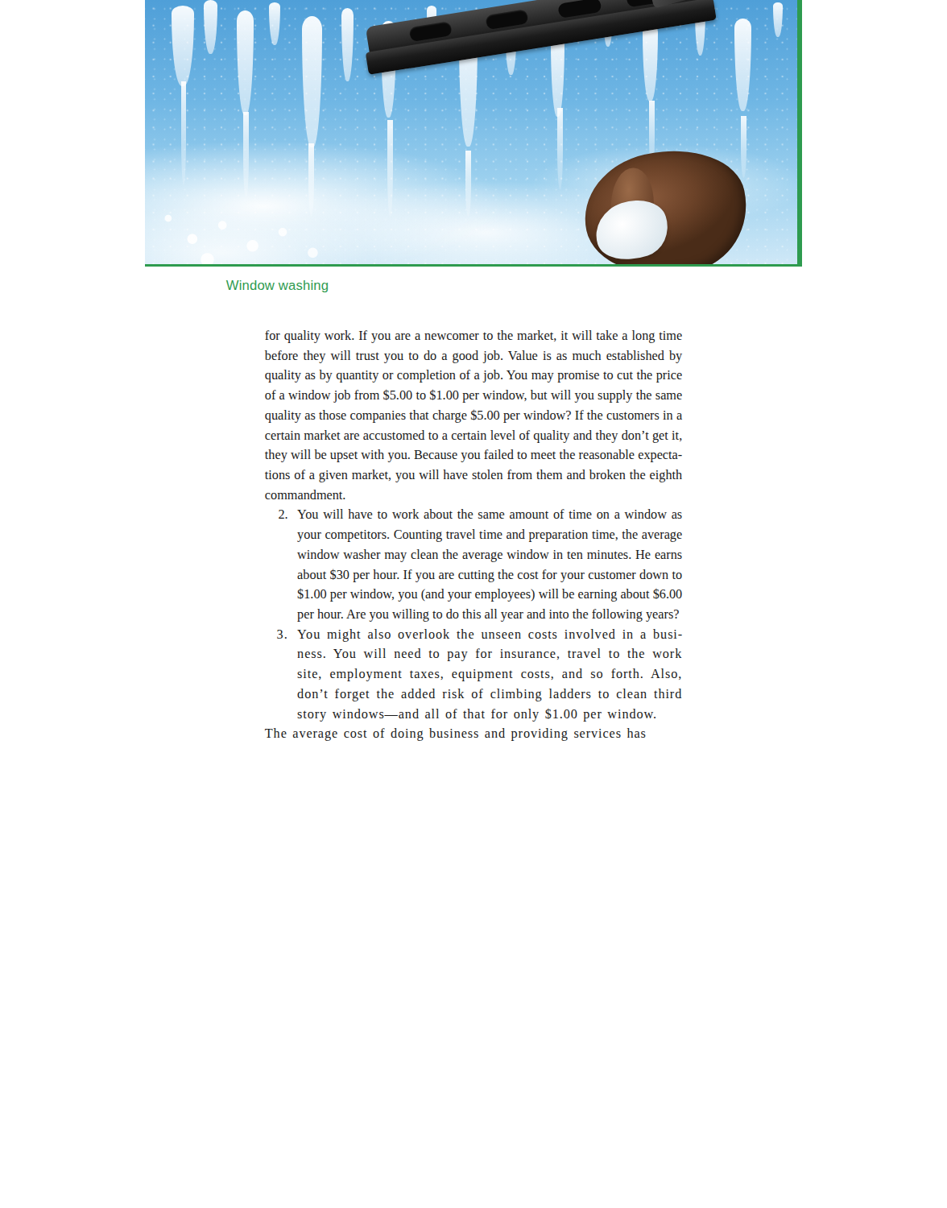Window washing
for quality work. If you are a newcomer to the market, it will take a long time before they will trust you to do a good job. Value is as much established by quality as by quantity or completion of a job. You may promise to cut the price of a window job from $5.00 to $1.00 per window, but will you supply the same quality as those companies that charge $5.00 per window? If the customers in a certain market are accustomed to a certain level of quality and they don’t get it, they will be upset with you. Because you failed to meet the reasonable expectations of a given market, you will have stolen from them and broken the eighth commandment.
You will have to work about the same amount of time on a window as your competitors. Counting travel time and preparation time, the average window washer may clean the average window in ten minutes. He earns about $30 per hour. If you are cutting the cost for your customer down to $1.00 per window, you (and your employees) will be earning about $6.00 per hour. Are you willing to do this all year and into the following years?
You might also overlook the unseen costs involved in a business. You will need to pay for insurance, travel to the work site, employment taxes, equipment costs, and so forth. Also, don’t forget the added risk of climbing ladders to clean third story windows—and all of that for only $1.00 per window.
The average cost of doing business and providing services has